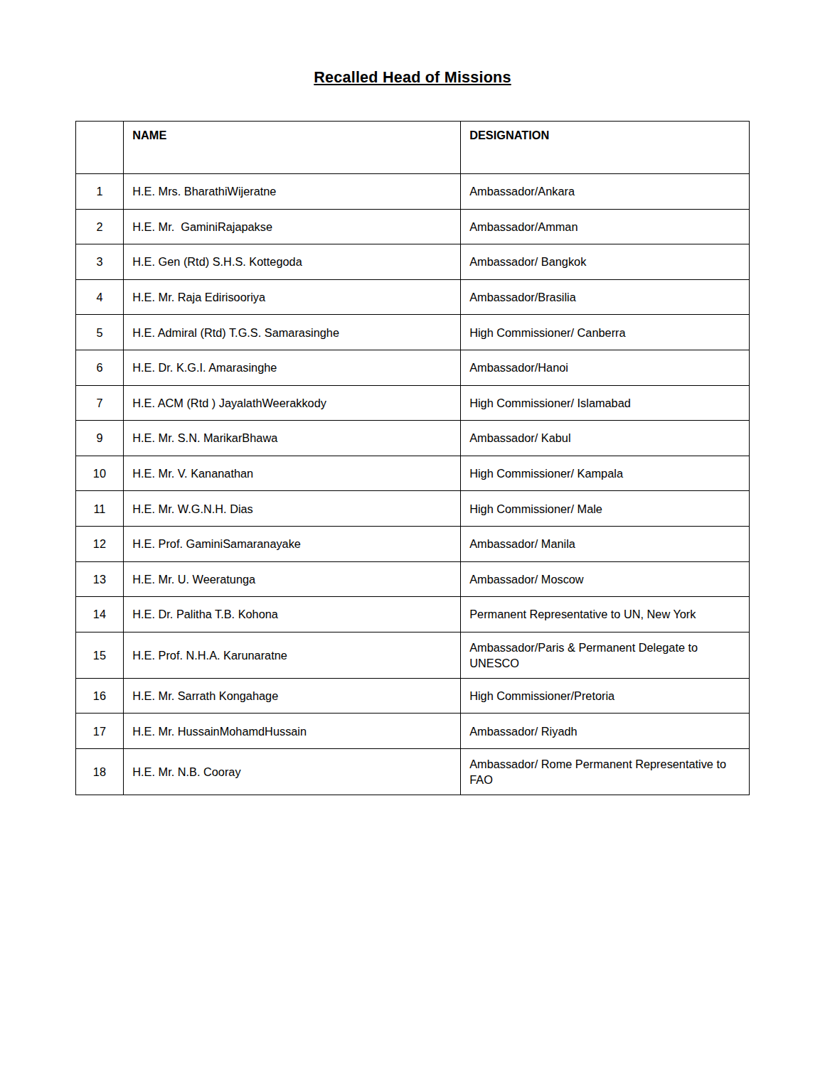Recalled Head of Missions
| | NAME | DESIGNATION |
| --- | --- | --- |
| 1 | H.E. Mrs. BharathiWijeratne | Ambassador/Ankara |
| 2 | H.E. Mr. GaminiRajapakse | Ambassador/Amman |
| 3 | H.E. Gen (Rtd) S.H.S. Kottegoda | Ambassador/ Bangkok |
| 4 | H.E. Mr. Raja Edirisooriya | Ambassador/Brasilia |
| 5 | H.E. Admiral (Rtd) T.G.S. Samarasinghe | High Commissioner/ Canberra |
| 6 | H.E. Dr. K.G.I. Amarasinghe | Ambassador/Hanoi |
| 7 | H.E. ACM (Rtd ) JayalathWeerakkody | High Commissioner/ Islamabad |
| 9 | H.E. Mr. S.N. MarikarBhawa | Ambassador/ Kabul |
| 10 | H.E. Mr. V. Kananathan | High Commissioner/ Kampala |
| 11 | H.E. Mr. W.G.N.H. Dias | High Commissioner/ Male |
| 12 | H.E. Prof. GaminiSamaranayake | Ambassador/ Manila |
| 13 | H.E. Mr. U. Weeratunga | Ambassador/ Moscow |
| 14 | H.E. Dr. Palitha T.B. Kohona | Permanent Representative to UN, New York |
| 15 | H.E. Prof. N.H.A. Karunaratne | Ambassador/Paris & Permanent Delegate to UNESCO |
| 16 | H.E. Mr. Sarrath Kongahage | High Commissioner/Pretoria |
| 17 | H.E. Mr. HussainMohamdHussain | Ambassador/ Riyadh |
| 18 | H.E. Mr. N.B. Cooray | Ambassador/ Rome Permanent Representative to FAO |